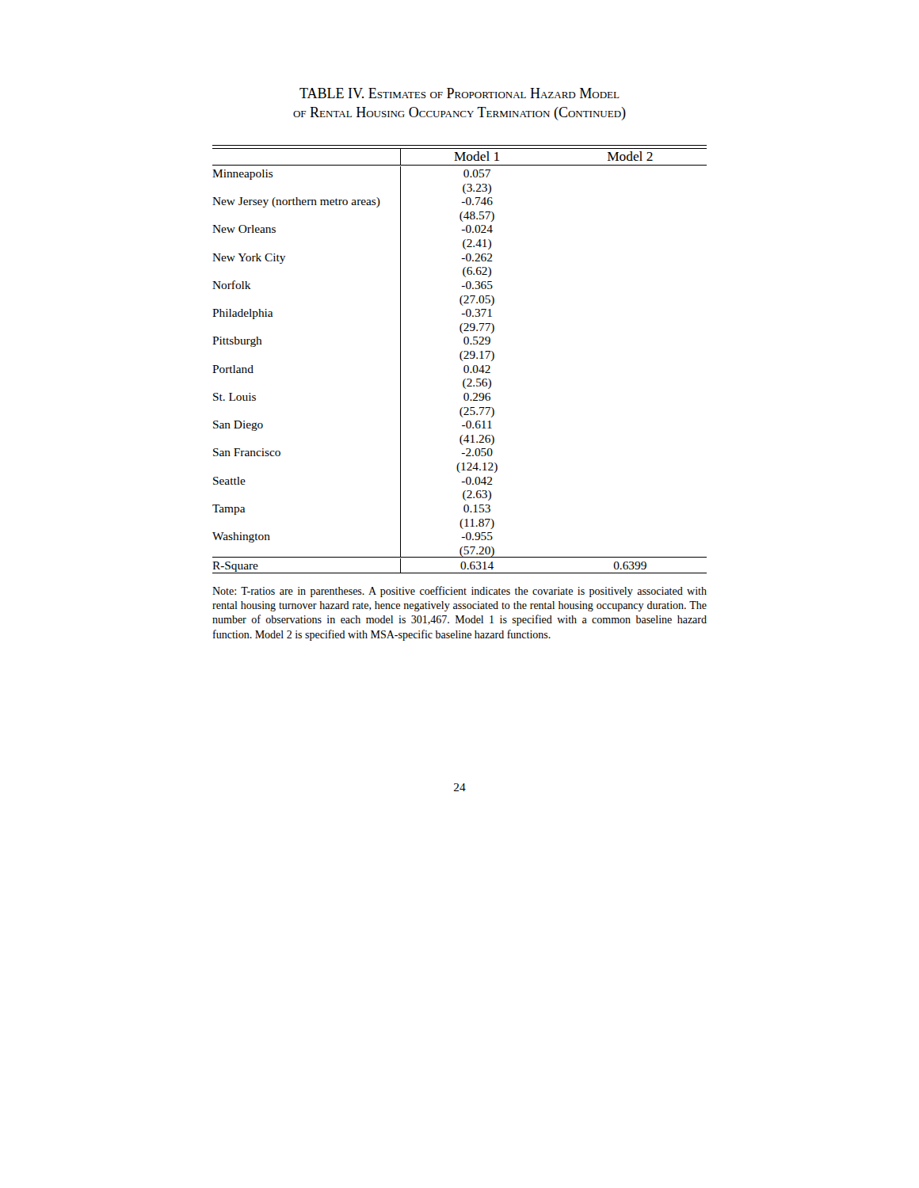TABLE IV. Estimates of Proportional Hazard Model
of Rental Housing Occupancy Termination (Continued)
| | Model 1 | Model 2 |
| Minneapolis | 0.057 (3.23) | |
| New Jersey (northern metro areas) | -0.746 (48.57) | |
| New Orleans | -0.024 (2.41) | |
| New York City | -0.262 (6.62) | |
| Norfolk | -0.365 (27.05) | |
| Philadelphia | -0.371 (29.77) | |
| Pittsburgh | 0.529 (29.17) | |
| Portland | 0.042 (2.56) | |
| St. Louis | 0.296 (25.77) | |
| San Diego | -0.611 (41.26) | |
| San Francisco | -2.050 (124.12) | |
| Seattle | -0.042 (2.63) | |
| Tampa | 0.153 (11.87) | |
| Washington | -0.955 (57.20) | |
| R-Square | 0.6314 | 0.6399 |
Note: T-ratios are in parentheses. A positive coefficient indicates the covariate is positively associated with rental housing turnover hazard rate, hence negatively associated to the rental housing occupancy duration. The number of observations in each model is 301,467. Model 1 is specified with a common baseline hazard function. Model 2 is specified with MSA-specific baseline hazard functions.
24